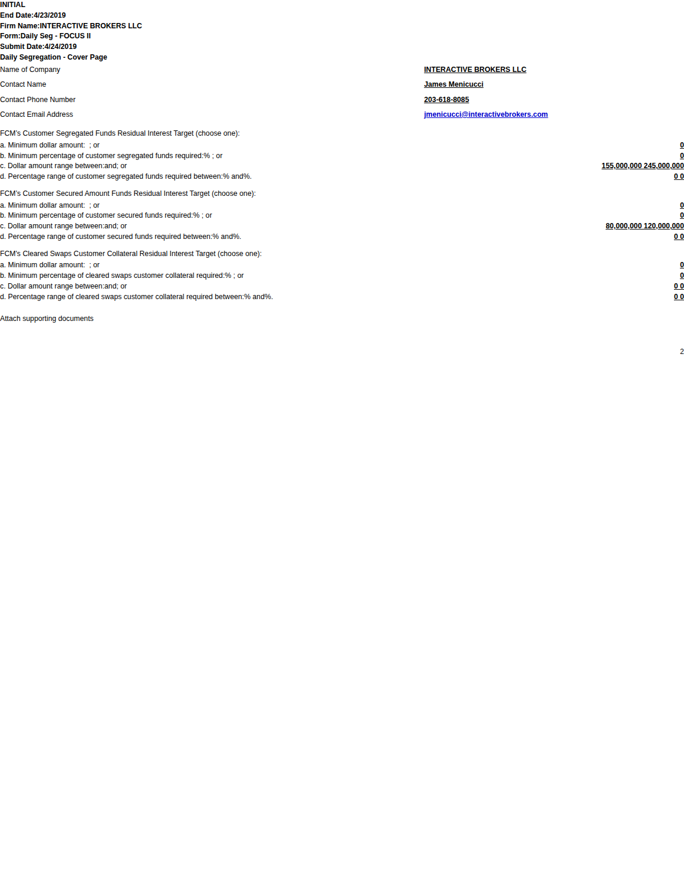INITIAL
End Date:4/23/2019
Firm Name:INTERACTIVE BROKERS LLC
Form:Daily Seg - FOCUS II
Submit Date:4/24/2019
Daily Segregation - Cover Page
| Name of Company | INTERACTIVE BROKERS LLC |
| Contact Name | James Menicucci |
| Contact Phone Number | 203-618-8085 |
| Contact Email Address | jmenicucci@interactivebrokers.c​om |
FCM’s Customer Segregated Funds Residual Interest Target (choose one):
a. Minimum dollar amount: ; or 0
b. Minimum percentage of customer segregated funds required:% ; or 0
c. Dollar amount range between:and; or 155,000,000 245,000,000
d. Percentage range of customer segregated funds required between:% and%. 0 0
FCM’s Customer Secured Amount Funds Residual Interest Target (choose one):
a. Minimum dollar amount: ; or 0
b. Minimum percentage of customer secured funds required:% ; or 0
c. Dollar amount range between:and; or 80,000,000 120,000,000
d. Percentage range of customer secured funds required between:% and%. 0 0
FCM's Cleared Swaps Customer Collateral Residual Interest Target (choose one):
a. Minimum dollar amount: ; or 0
b. Minimum percentage of cleared swaps customer collateral required:% ; or 0
c. Dollar amount range between:and; or 0 0
d. Percentage range of cleared swaps customer collateral required between:% and%. 0 0
Attach supporting documents
2